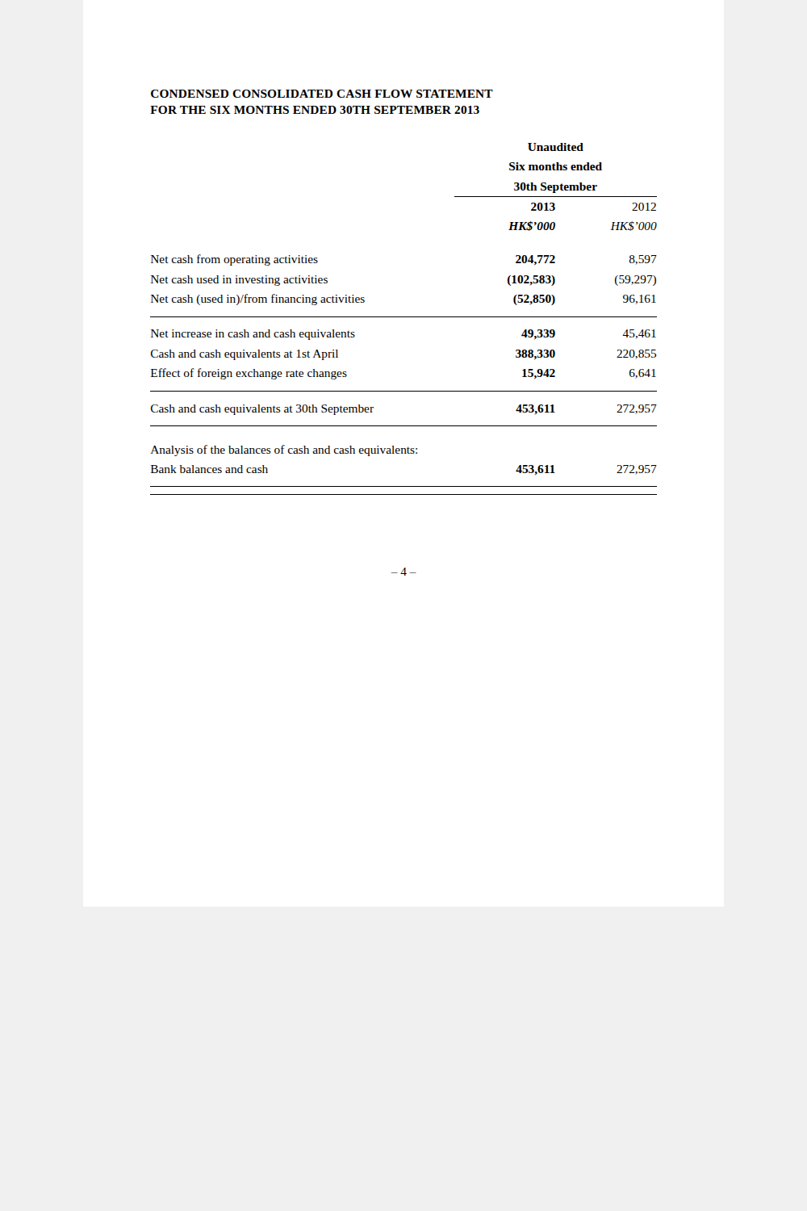Condensed Consolidated Cash Flow Statement
For the Six Months Ended 30th September 2013
| | Unaudited |
| | Six months ended |
| | 30th September |
| | 2013 | 2012 |
| | HK$’000 | HK$’000 |
| Net cash from operating activities | 204,772 | 8,597 |
| Net cash used in investing activities | (102,583) | (59,297) |
| Net cash (used in)/from financing activities | (52,850) | 96,161 |
| Net increase in cash and cash equivalents | 49,339 | 45,461 |
| Cash and cash equivalents at 1st April | 388,330 | 220,855 |
| Effect of foreign exchange rate changes | 15,942 | 6,641 |
| Cash and cash equivalents at 30th September | 453,611 | 272,957 |
| Analysis of the balances of cash and cash equivalents: | | |
| Bank balances and cash | 453,611 | 272,957 |
– 4 –